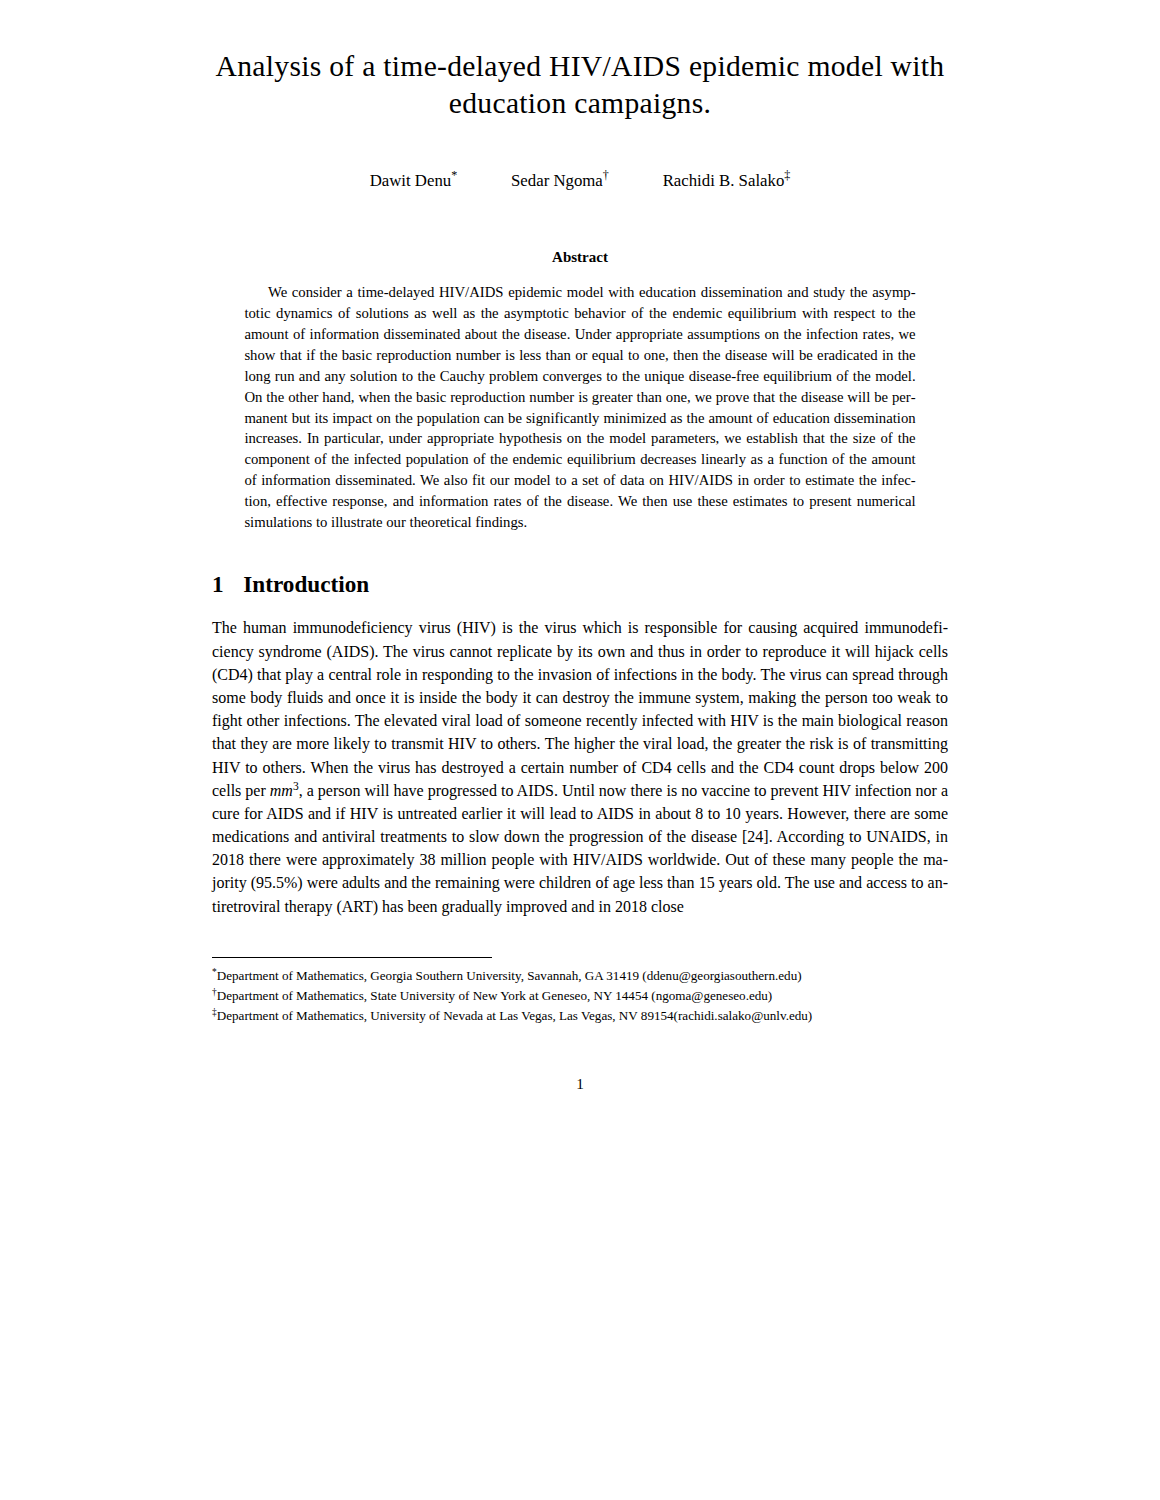Analysis of a time-delayed HIV/AIDS epidemic model with education campaigns.
Dawit Denu* Sedar Ngoma† Rachidi B. Salako‡
Abstract
We consider a time-delayed HIV/AIDS epidemic model with education dissemination and study the asymptotic dynamics of solutions as well as the asymptotic behavior of the endemic equilibrium with respect to the amount of information disseminated about the disease. Under appropriate assumptions on the infection rates, we show that if the basic reproduction number is less than or equal to one, then the disease will be eradicated in the long run and any solution to the Cauchy problem converges to the unique disease-free equilibrium of the model. On the other hand, when the basic reproduction number is greater than one, we prove that the disease will be permanent but its impact on the population can be significantly minimized as the amount of education dissemination increases. In particular, under appropriate hypothesis on the model parameters, we establish that the size of the component of the infected population of the endemic equilibrium decreases linearly as a function of the amount of information disseminated. We also fit our model to a set of data on HIV/AIDS in order to estimate the infection, effective response, and information rates of the disease. We then use these estimates to present numerical simulations to illustrate our theoretical findings.
1 Introduction
The human immunodeficiency virus (HIV) is the virus which is responsible for causing acquired immunodeficiency syndrome (AIDS). The virus cannot replicate by its own and thus in order to reproduce it will hijack cells (CD4) that play a central role in responding to the invasion of infections in the body. The virus can spread through some body fluids and once it is inside the body it can destroy the immune system, making the person too weak to fight other infections. The elevated viral load of someone recently infected with HIV is the main biological reason that they are more likely to transmit HIV to others. The higher the viral load, the greater the risk is of transmitting HIV to others. When the virus has destroyed a certain number of CD4 cells and the CD4 count drops below 200 cells per mm3, a person will have progressed to AIDS. Until now there is no vaccine to prevent HIV infection nor a cure for AIDS and if HIV is untreated earlier it will lead to AIDS in about 8 to 10 years. However, there are some medications and antiviral treatments to slow down the progression of the disease [24]. According to UNAIDS, in 2018 there were approximately 38 million people with HIV/AIDS worldwide. Out of these many people the majority (95.5%) were adults and the remaining were children of age less than 15 years old. The use and access to antiretroviral therapy (ART) has been gradually improved and in 2018 close
*Department of Mathematics, Georgia Southern University, Savannah, GA 31419 (ddenu@georgiasouthern.edu)
†Department of Mathematics, State University of New York at Geneseo, NY 14454 (ngoma@geneseo.edu)
‡Department of Mathematics, University of Nevada at Las Vegas, Las Vegas, NV 89154(rachidi.salako@unlv.edu)
1